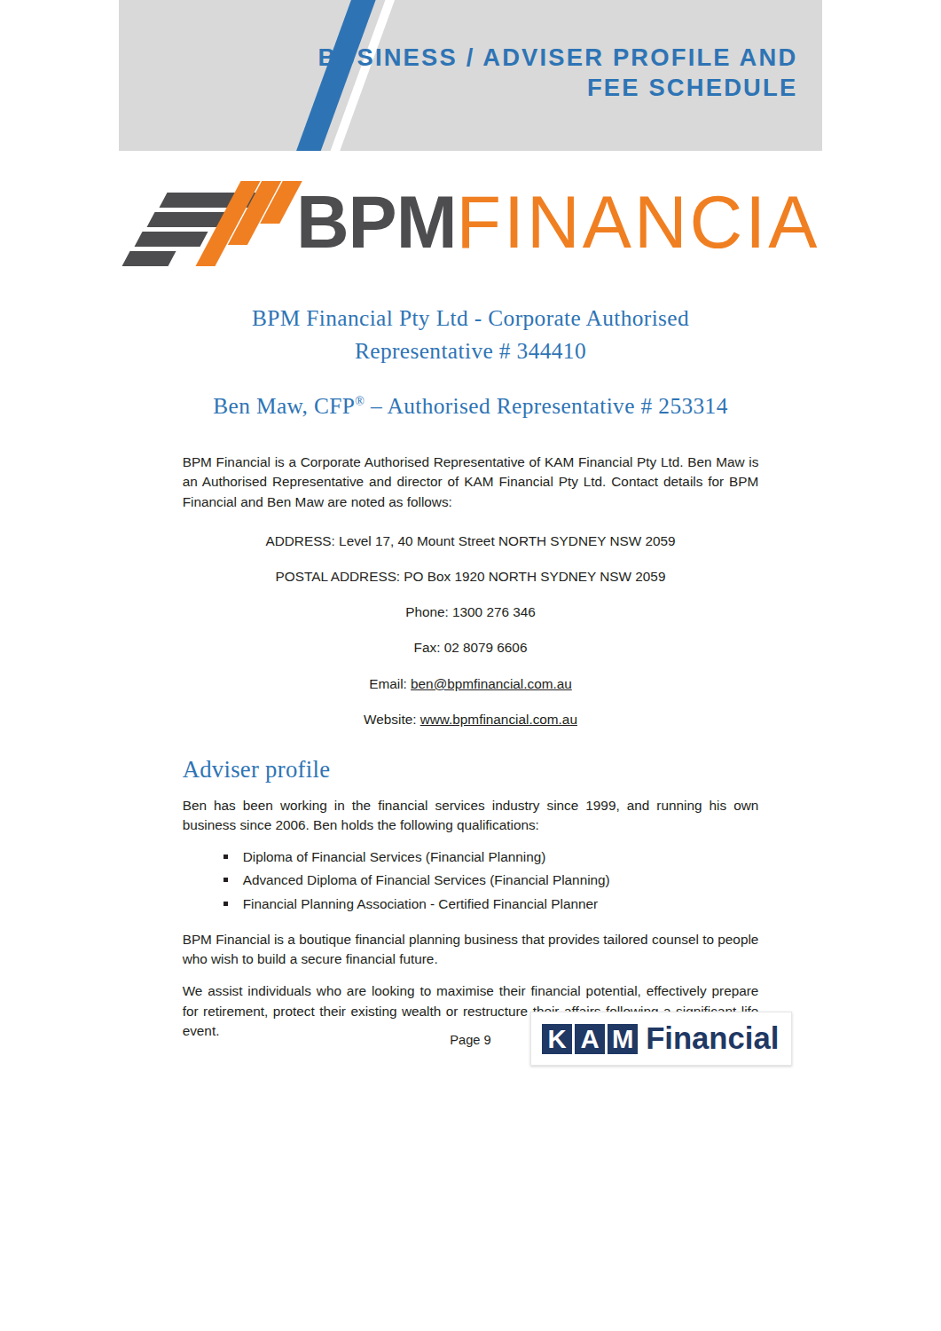Business / Adviser Profile and
Fee Schedule
BPM FINANCIAL
BPM Financial Pty Ltd - Corporate Authorised Representative # 344410
Ben Maw, CFP® – Authorised Representative # 253314
BPM Financial is a Corporate Authorised Representative of KAM Financial Pty Ltd. Ben Maw is an Authorised Representative and director of KAM Financial Pty Ltd. Contact details for BPM Financial and Ben Maw are noted as follows:
ADDRESS: Level 17, 40 Mount Street NORTH SYDNEY NSW 2059
POSTAL ADDRESS: PO Box 1920 NORTH SYDNEY NSW 2059
Phone: 1300 276 346
Fax: 02 8079 6606
Email: ben@bpmfinancial.com.au
Website: www.bpmfinancial.com.au
Adviser profile
Ben has been working in the financial services industry since 1999, and running his own business since 2006. Ben holds the following qualifications:
Diploma of Financial Services (Financial Planning)
Advanced Diploma of Financial Services (Financial Planning)
Financial Planning Association - Certified Financial Planner
BPM Financial is a boutique financial planning business that provides tailored counsel to people who wish to build a secure financial future.
We assist individuals who are looking to maximise their financial potential, effectively prepare for retirement, protect their existing wealth or restructure their affairs following a significant life event.
KAM Financial
Page 9